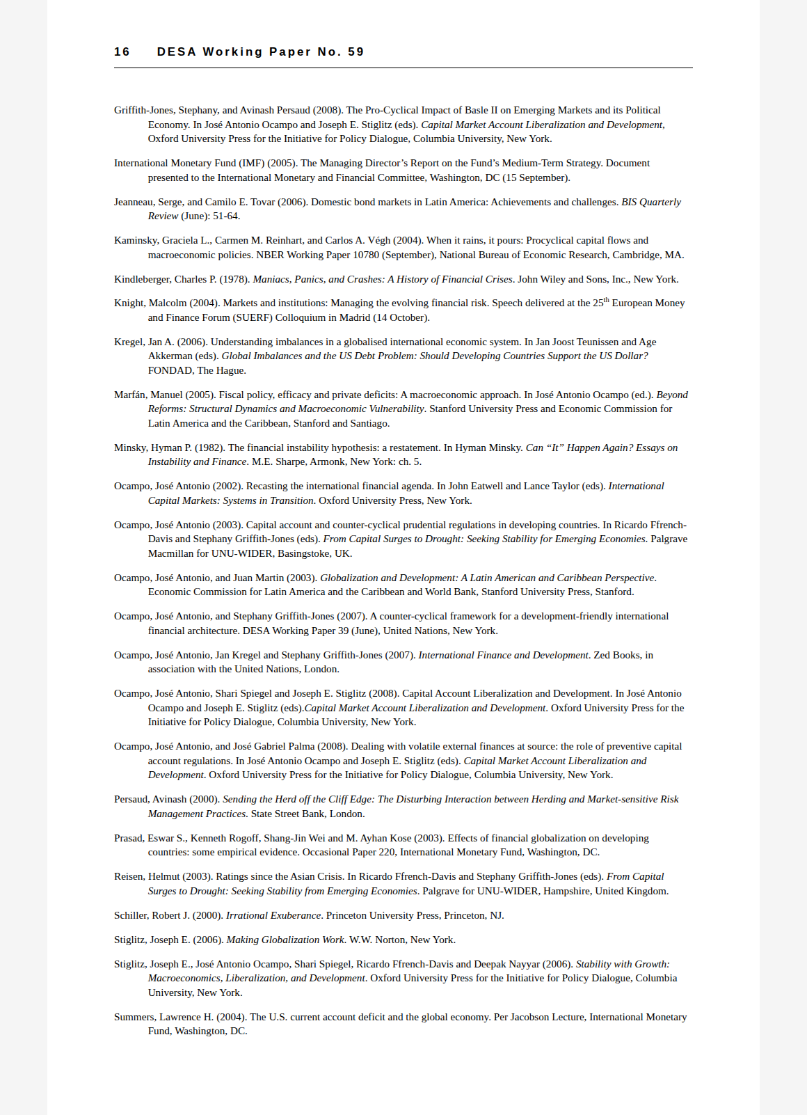16 DESA Working Paper No. 59
Griffith-Jones, Stephany, and Avinash Persaud (2008). The Pro-Cyclical Impact of Basle II on Emerging Markets and its Political Economy. In José Antonio Ocampo and Joseph E. Stiglitz (eds). Capital Market Account Liberalization and Development, Oxford University Press for the Initiative for Policy Dialogue, Columbia University, New York.
International Monetary Fund (IMF) (2005). The Managing Director’s Report on the Fund’s Medium-Term Strategy. Document presented to the International Monetary and Financial Committee, Washington, DC (15 September).
Jeanneau, Serge, and Camilo E. Tovar (2006). Domestic bond markets in Latin America: Achievements and challenges. BIS Quarterly Review (June): 51-64.
Kaminsky, Graciela L., Carmen M. Reinhart, and Carlos A. Végh (2004). When it rains, it pours: Procyclical capital flows and macroeconomic policies. NBER Working Paper 10780 (September), National Bureau of Economic Research, Cambridge, MA.
Kindleberger, Charles P. (1978). Maniacs, Panics, and Crashes: A History of Financial Crises. John Wiley and Sons, Inc., New York.
Knight, Malcolm (2004). Markets and institutions: Managing the evolving financial risk. Speech delivered at the 25th European Money and Finance Forum (SUERF) Colloquium in Madrid (14 October).
Kregel, Jan A. (2006). Understanding imbalances in a globalised international economic system. In Jan Joost Teunissen and Age Akkerman (eds). Global Imbalances and the US Debt Problem: Should Developing Countries Support the US Dollar? FONDAD, The Hague.
Marfán, Manuel (2005). Fiscal policy, efficacy and private deficits: A macroeconomic approach. In José Antonio Ocampo (ed.). Beyond Reforms: Structural Dynamics and Macroeconomic Vulnerability. Stanford University Press and Economic Commission for Latin America and the Caribbean, Stanford and Santiago.
Minsky, Hyman P. (1982). The financial instability hypothesis: a restatement. In Hyman Minsky. Can “It” Happen Again? Essays on Instability and Finance. M.E. Sharpe, Armonk, New York: ch. 5.
Ocampo, José Antonio (2002). Recasting the international financial agenda. In John Eatwell and Lance Taylor (eds). International Capital Markets: Systems in Transition. Oxford University Press, New York.
Ocampo, José Antonio (2003). Capital account and counter-cyclical prudential regulations in developing countries. In Ricardo Ffrench-Davis and Stephany Griffith-Jones (eds). From Capital Surges to Drought: Seeking Stability for Emerging Economies. Palgrave Macmillan for UNU-WIDER, Basingstoke, UK.
Ocampo, José Antonio, and Juan Martin (2003). Globalization and Development: A Latin American and Caribbean Perspective. Economic Commission for Latin America and the Caribbean and World Bank, Stanford University Press, Stanford.
Ocampo, José Antonio, and Stephany Griffith-Jones (2007). A counter-cyclical framework for a development-friendly international financial architecture. DESA Working Paper 39 (June), United Nations, New York.
Ocampo, José Antonio, Jan Kregel and Stephany Griffith-Jones (2007). International Finance and Development. Zed Books, in association with the United Nations, London.
Ocampo, José Antonio, Shari Spiegel and Joseph E. Stiglitz (2008). Capital Account Liberalization and Development. In José Antonio Ocampo and Joseph E. Stiglitz (eds).Capital Market Account Liberalization and Development. Oxford University Press for the Initiative for Policy Dialogue, Columbia University, New York.
Ocampo, José Antonio, and José Gabriel Palma (2008). Dealing with volatile external finances at source: the role of preventive capital account regulations. In José Antonio Ocampo and Joseph E. Stiglitz (eds). Capital Market Account Liberalization and Development. Oxford University Press for the Initiative for Policy Dialogue, Columbia University, New York.
Persaud, Avinash (2000). Sending the Herd off the Cliff Edge: The Disturbing Interaction between Herding and Market-sensitive Risk Management Practices. State Street Bank, London.
Prasad, Eswar S., Kenneth Rogoff, Shang-Jin Wei and M. Ayhan Kose (2003). Effects of financial globalization on developing countries: some empirical evidence. Occasional Paper 220, International Monetary Fund, Washington, DC.
Reisen, Helmut (2003). Ratings since the Asian Crisis. In Ricardo Ffrench-Davis and Stephany Griffith-Jones (eds). From Capital Surges to Drought: Seeking Stability from Emerging Economies. Palgrave for UNU-WIDER, Hampshire, United Kingdom.
Schiller, Robert J. (2000). Irrational Exuberance. Princeton University Press, Princeton, NJ.
Stiglitz, Joseph E. (2006). Making Globalization Work. W.W. Norton, New York.
Stiglitz, Joseph E., José Antonio Ocampo, Shari Spiegel, Ricardo Ffrench-Davis and Deepak Nayyar (2006). Stability with Growth: Macroeconomics, Liberalization, and Development. Oxford University Press for the Initiative for Policy Dialogue, Columbia University, New York.
Summers, Lawrence H. (2004). The U.S. current account deficit and the global economy. Per Jacobson Lecture, International Monetary Fund, Washington, DC.